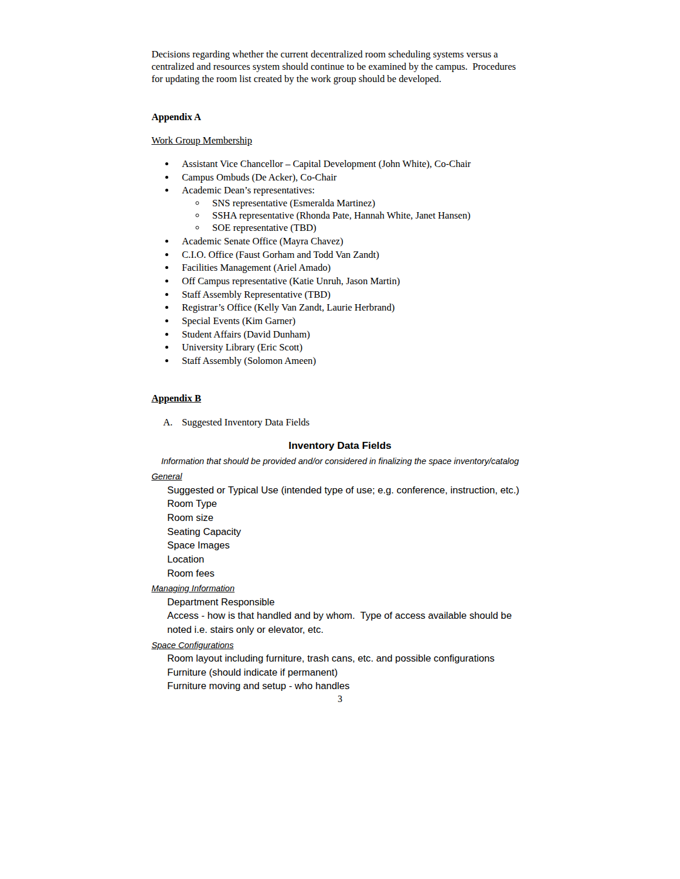Decisions regarding whether the current decentralized room scheduling systems versus a centralized and resources system should continue to be examined by the campus. Procedures for updating the room list created by the work group should be developed.
Appendix A
Work Group Membership
Assistant Vice Chancellor – Capital Development (John White), Co-Chair
Campus Ombuds (De Acker), Co-Chair
Academic Dean’s representatives:
SNS representative (Esmeralda Martinez)
SSHA representative (Rhonda Pate, Hannah White, Janet Hansen)
SOE representative (TBD)
Academic Senate Office (Mayra Chavez)
C.I.O. Office (Faust Gorham and Todd Van Zandt)
Facilities Management (Ariel Amado)
Off Campus representative (Katie Unruh, Jason Martin)
Staff Assembly Representative (TBD)
Registrar’s Office (Kelly Van Zandt, Laurie Herbrand)
Special Events (Kim Garner)
Student Affairs (David Dunham)
University Library (Eric Scott)
Staff Assembly (Solomon Ameen)
Appendix B
Suggested Inventory Data Fields
Inventory Data Fields
Information that should be provided and/or considered in finalizing the space inventory/catalog
General
Suggested or Typical Use (intended type of use; e.g. conference, instruction, etc.)
Room Type
Room size
Seating Capacity
Space Images
Location
Room fees
Managing Information
Department Responsible
Access - how is that handled and by whom. Type of access available should be noted i.e. stairs only or elevator, etc.
Space Configurations
Room layout including furniture, trash cans, etc. and possible configurations
Furniture (should indicate if permanent)
Furniture moving and setup - who handles
3